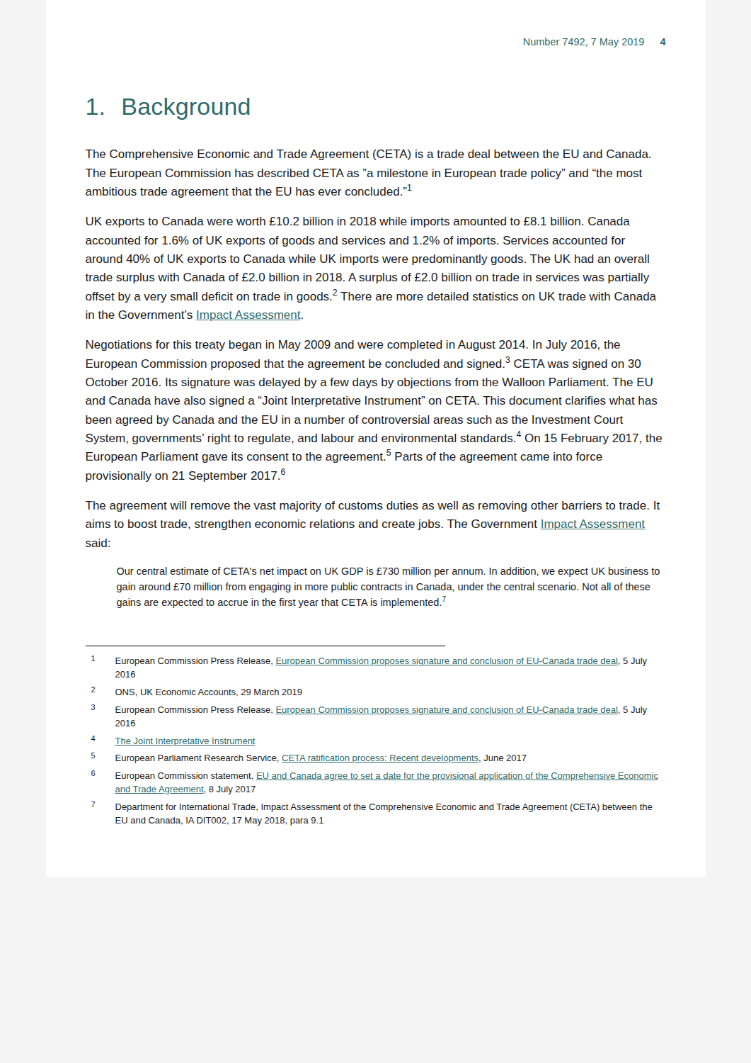Number 7492, 7 May 2019 4
1. Background
The Comprehensive Economic and Trade Agreement (CETA) is a trade deal between the EU and Canada. The European Commission has described CETA as ”a milestone in European trade policy” and “the most ambitious trade agreement that the EU has ever concluded.”1
UK exports to Canada were worth £10.2 billion in 2018 while imports amounted to £8.1 billion. Canada accounted for 1.6% of UK exports of goods and services and 1.2% of imports. Services accounted for around 40% of UK exports to Canada while UK imports were predominantly goods. The UK had an overall trade surplus with Canada of £2.0 billion in 2018. A surplus of £2.0 billion on trade in services was partially offset by a very small deficit on trade in goods.2 There are more detailed statistics on UK trade with Canada in the Government’s Impact Assessment.
Negotiations for this treaty began in May 2009 and were completed in August 2014. In July 2016, the European Commission proposed that the agreement be concluded and signed.3 CETA was signed on 30 October 2016. Its signature was delayed by a few days by objections from the Walloon Parliament. The EU and Canada have also signed a “Joint Interpretative Instrument” on CETA. This document clarifies what has been agreed by Canada and the EU in a number of controversial areas such as the Investment Court System, governments’ right to regulate, and labour and environmental standards.4 On 15 February 2017, the European Parliament gave its consent to the agreement.5 Parts of the agreement came into force provisionally on 21 September 2017.6
The agreement will remove the vast majority of customs duties as well as removing other barriers to trade. It aims to boost trade, strengthen economic relations and create jobs. The Government Impact Assessment said:
Our central estimate of CETA's net impact on UK GDP is £730 million per annum. In addition, we expect UK business to gain around £70 million from engaging in more public contracts in Canada, under the central scenario. Not all of these gains are expected to accrue in the first year that CETA is implemented.7
European Commission Press Release, European Commission proposes signature and conclusion of EU-Canada trade deal, 5 July 2016
ONS, UK Economic Accounts, 29 March 2019
European Commission Press Release, European Commission proposes signature and conclusion of EU-Canada trade deal, 5 July 2016
The Joint Interpretative Instrument
European Parliament Research Service, CETA ratification process: Recent developments, June 2017
European Commission statement, EU and Canada agree to set a date for the provisional application of the Comprehensive Economic and Trade Agreement, 8 July 2017
Department for International Trade, Impact Assessment of the Comprehensive Economic and Trade Agreement (CETA) between the EU and Canada, IA DIT002, 17 May 2018, para 9.1